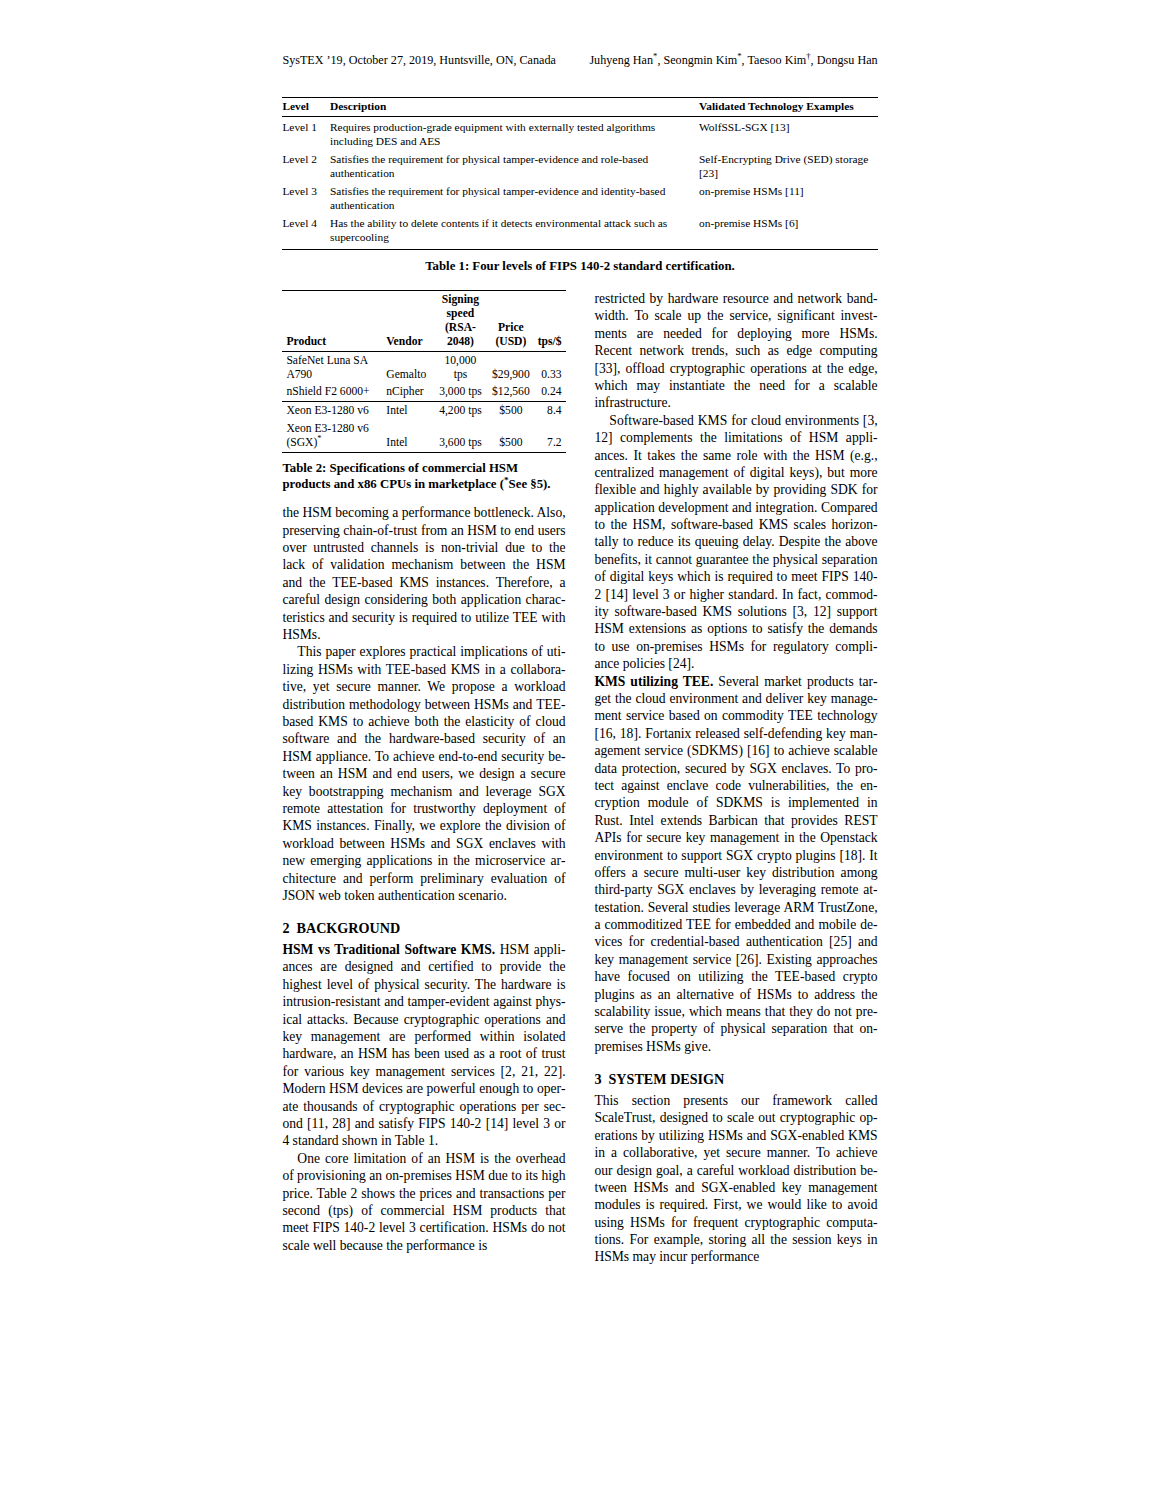SysTEX ’19, October 27, 2019, Huntsville, ON, Canada
Juhyeng Han*, Seongmin Kim*, Taesoo Kim†, Dongsu Han
| Level | Description | Validated Technology Examples |
| --- | --- | --- |
| Level 1 | Requires production-grade equipment with externally tested algorithms including DES and AES | WolfSSL-SGX [13] |
| Level 2 | Satisfies the requirement for physical tamper-evidence and role-based authentication | Self-Encrypting Drive (SED) storage [23] |
| Level 3 | Satisfies the requirement for physical tamper-evidence and identity-based authentication | on-premise HSMs [11] |
| Level 4 | Has the ability to delete contents if it detects environmental attack such as supercooling | on-premise HSMs [6] |
Table 1: Four levels of FIPS 140-2 standard certification.
| Product | Vendor | Signing speed (RSA-2048) | Price (USD) | tps/$ |
| --- | --- | --- | --- | --- |
| SafeNet Luna SA A790 | Gemalto | 10,000 tps | $29,900 | 0.33 |
| nShield F2 6000+ | nCipher | 3,000 tps | $12,560 | 0.24 |
| Xeon E3-1280 v6 | Intel | 4,200 tps | $500 | 8.4 |
| Xeon E3-1280 v6 (SGX) * | Intel | 3,600 tps | $500 | 7.2 |
Table 2: Specifications of commercial HSM products and x86 CPUs in marketplace (*See §5).
the HSM becoming a performance bottleneck. Also, preserving chain-of-trust from an HSM to end users over untrusted channels is non-trivial due to the lack of validation mechanism between the HSM and the TEE-based KMS instances. Therefore, a careful design considering both application characteristics and security is required to utilize TEE with HSMs.
This paper explores practical implications of utilizing HSMs with TEE-based KMS in a collaborative, yet secure manner. We propose a workload distribution methodology between HSMs and TEE-based KMS to achieve both the elasticity of cloud software and the hardware-based security of an HSM appliance. To achieve end-to-end security between an HSM and end users, we design a secure key bootstrapping mechanism and leverage SGX remote attestation for trustworthy deployment of KMS instances. Finally, we explore the division of workload between HSMs and SGX enclaves with new emerging applications in the microservice architecture and perform preliminary evaluation of JSON web token authentication scenario.
2 BACKGROUND
HSM vs Traditional Software KMS. HSM appliances are designed and certified to provide the highest level of physical security. The hardware is intrusion-resistant and tamper-evident against physical attacks. Because cryptographic operations and key management are performed within isolated hardware, an HSM has been used as a root of trust for various key management services [2, 21, 22]. Modern HSM devices are powerful enough to operate thousands of cryptographic operations per second [11, 28] and satisfy FIPS 140-2 [14] level 3 or 4 standard shown in Table 1.
One core limitation of an HSM is the overhead of provisioning an on-premises HSM due to its high price. Table 2 shows the prices and transactions per second (tps) of commercial HSM products that meet FIPS 140-2 level 3 certification. HSMs do not scale well because the performance is
restricted by hardware resource and network bandwidth. To scale up the service, significant investments are needed for deploying more HSMs. Recent network trends, such as edge computing [33], offload cryptographic operations at the edge, which may instantiate the need for a scalable infrastructure.
Software-based KMS for cloud environments [3, 12] complements the limitations of HSM appliances. It takes the same role with the HSM (e.g., centralized management of digital keys), but more flexible and highly available by providing SDK for application development and integration. Compared to the HSM, software-based KMS scales horizontally to reduce its queuing delay. Despite the above benefits, it cannot guarantee the physical separation of digital keys which is required to meet FIPS 140-2 [14] level 3 or higher standard. In fact, commodity software-based KMS solutions [3, 12] support HSM extensions as options to satisfy the demands to use on-premises HSMs for regulatory compliance policies [24].
KMS utilizing TEE. Several market products target the cloud environment and deliver key management service based on commodity TEE technology [16, 18]. Fortanix released self-defending key management service (SDKMS) [16] to achieve scalable data protection, secured by SGX enclaves. To protect against enclave code vulnerabilities, the encryption module of SDKMS is implemented in Rust. Intel extends Barbican that provides REST APIs for secure key management in the Openstack environment to support SGX crypto plugins [18]. It offers a secure multi-user key distribution among third-party SGX enclaves by leveraging remote attestation. Several studies leverage ARM TrustZone, a commoditized TEE for embedded and mobile devices for credential-based authentication [25] and key management service [26]. Existing approaches have focused on utilizing the TEE-based crypto plugins as an alternative of HSMs to address the scalability issue, which means that they do not preserve the property of physical separation that on-premises HSMs give.
3 SYSTEM DESIGN
This section presents our framework called ScaleTrust, designed to scale out cryptographic operations by utilizing HSMs and SGX-enabled KMS in a collaborative, yet secure manner. To achieve our design goal, a careful workload distribution between HSMs and SGX-enabled key management modules is required. First, we would like to avoid using HSMs for frequent cryptographic computations. For example, storing all the session keys in HSMs may incur performance